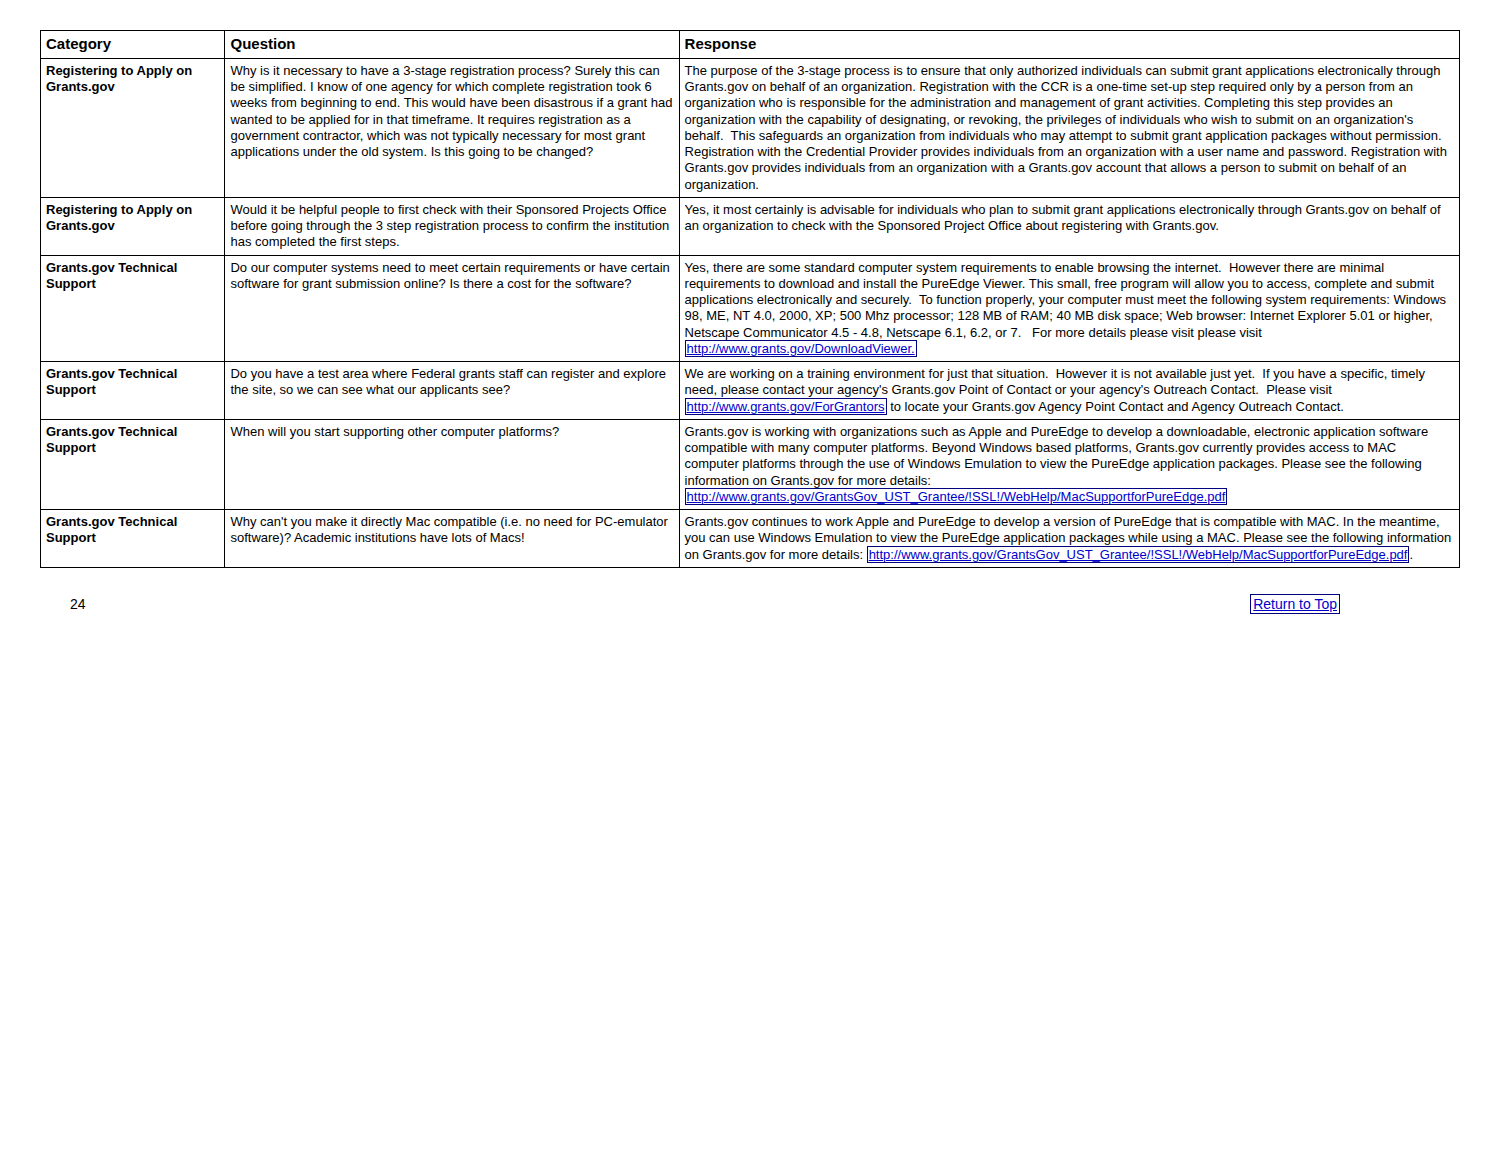| Category | Question | Response |
| --- | --- | --- |
| Registering to Apply on Grants.gov | Why is it necessary to have a 3-stage registration process? Surely this can be simplified. I know of one agency for which complete registration took 6 weeks from beginning to end. This would have been disastrous if a grant had wanted to be applied for in that timeframe. It requires registration as a government contractor, which was not typically necessary for most grant applications under the old system. Is this going to be changed? | The purpose of the 3-stage process is to ensure that only authorized individuals can submit grant applications electronically through Grants.gov on behalf of an organization. Registration with the CCR is a one-time set-up step required only by a person from an organization who is responsible for the administration and management of grant activities. Completing this step provides an organization with the capability of designating, or revoking, the privileges of individuals who wish to submit on an organization's behalf. This safeguards an organization from individuals who may attempt to submit grant application packages without permission. Registration with the Credential Provider provides individuals from an organization with a user name and password. Registration with Grants.gov provides individuals from an organization with a Grants.gov account that allows a person to submit on behalf of an organization. |
| Registering to Apply on Grants.gov | Would it be helpful people to first check with their Sponsored Projects Office before going through the 3 step registration process to confirm the institution has completed the first steps. | Yes, it most certainly is advisable for individuals who plan to submit grant applications electronically through Grants.gov on behalf of an organization to check with the Sponsored Project Office about registering with Grants.gov. |
| Grants.gov Technical Support | Do our computer systems need to meet certain requirements or have certain software for grant submission online? Is there a cost for the software? | Yes, there are some standard computer system requirements to enable browsing the internet. However there are minimal requirements to download and install the PureEdge Viewer. This small, free program will allow you to access, complete and submit applications electronically and securely. To function properly, your computer must meet the following system requirements: Windows 98, ME, NT 4.0, 2000, XP; 500 Mhz processor; 128 MB of RAM; 40 MB disk space; Web browser: Internet Explorer 5.01 or higher, Netscape Communicator 4.5 - 4.8, Netscape 6.1, 6.2, or 7. For more details please visit please visit http://www.grants.gov/DownloadViewer. |
| Grants.gov Technical Support | Do you have a test area where Federal grants staff can register and explore the site, so we can see what our applicants see? | We are working on a training environment for just that situation. However it is not available just yet. If you have a specific, timely need, please contact your agency's Grants.gov Point of Contact or your agency's Outreach Contact. Please visit http://www.grants.gov/ForGrantors to locate your Grants.gov Agency Point Contact and Agency Outreach Contact. |
| Grants.gov Technical Support | When will you start supporting other computer platforms? | Grants.gov is working with organizations such as Apple and PureEdge to develop a downloadable, electronic application software compatible with many computer platforms. Beyond Windows based platforms, Grants.gov currently provides access to MAC computer platforms through the use of Windows Emulation to view the PureEdge application packages. Please see the following information on Grants.gov for more details: http://www.grants.gov/GrantsGov_UST_Grantee/!SSL!/WebHelp/MacSupportforPureEdge.pdf |
| Grants.gov Technical Support | Why can't you make it directly Mac compatible (i.e. no need for PC-emulator software)? Academic institutions have lots of Macs! | Grants.gov continues to work Apple and PureEdge to develop a version of PureEdge that is compatible with MAC. In the meantime, you can use Windows Emulation to view the PureEdge application packages while using a MAC. Please see the following information on Grants.gov for more details: http://www.grants.gov/GrantsGov_UST_Grantee/!SSL!/WebHelp/MacSupportforPureEdge.pdf . |
24
Return to Top